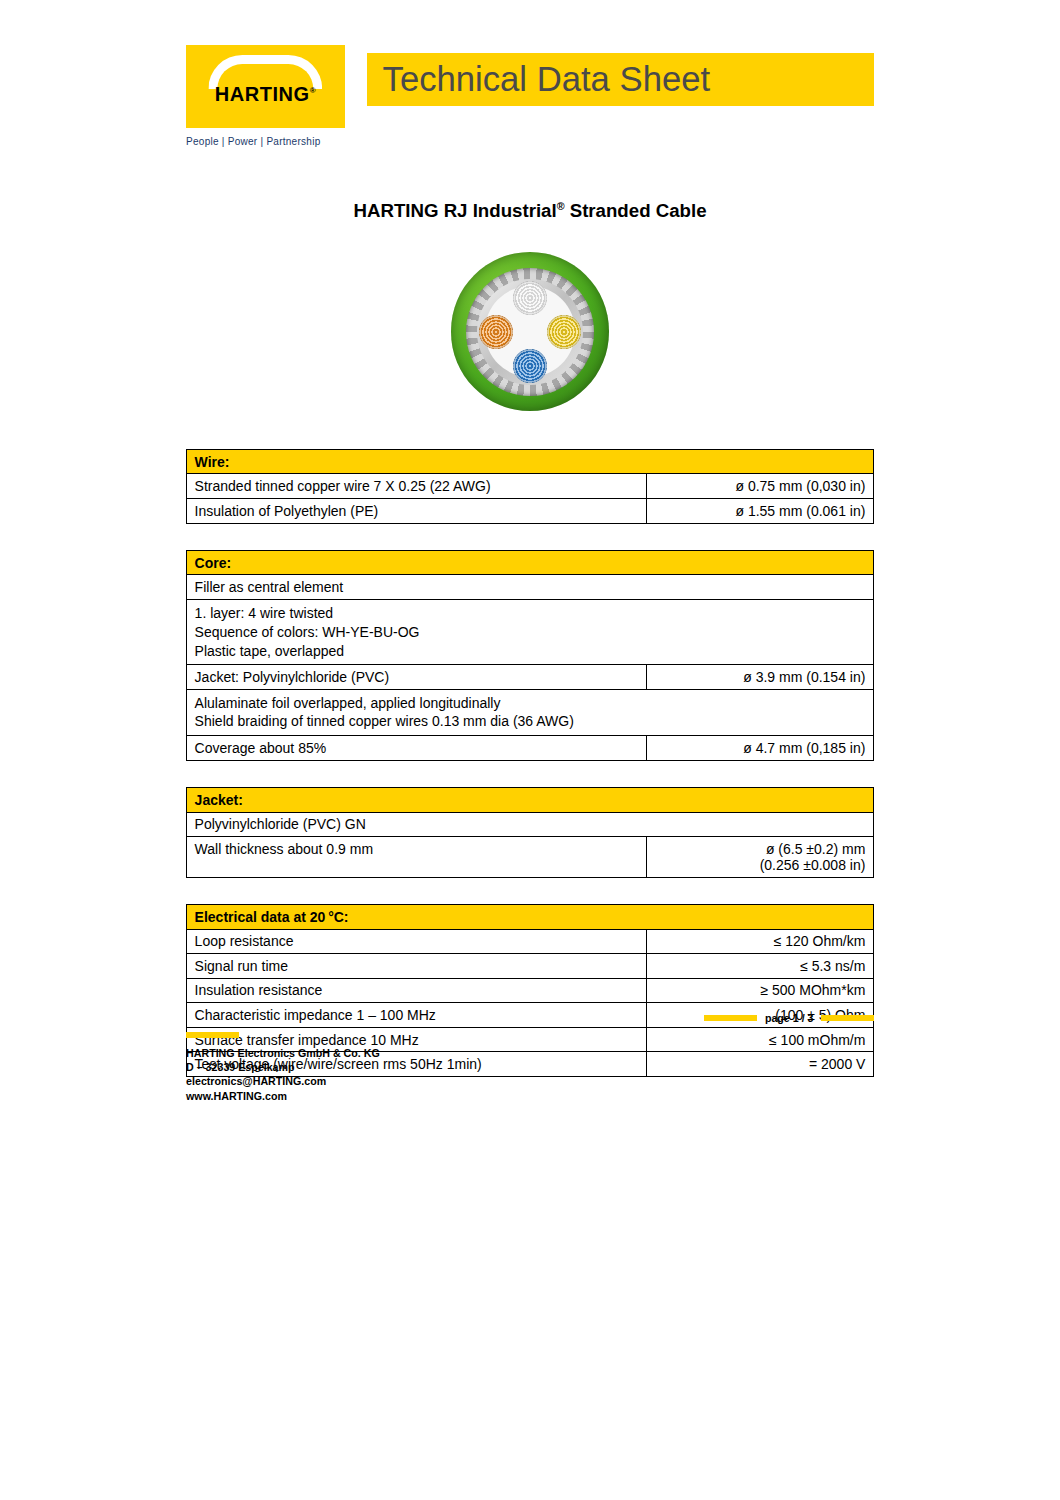HARTING®
People | Power | Partnership
Technical Data Sheet
HARTING RJ Industrial® Stranded Cable
| Wire: |
| --- |
| Stranded tinned copper wire 7 X 0.25 (22 AWG) | ø 0.75 mm (0,030 in) |
| Insulation of Polyethylen (PE) | ø 1.55 mm (0.061 in) |
| Core: |
| --- |
| Filler as central element |
| 1. layer: 4 wire twisted Sequence of colors: WH-YE-BU-OG Plastic tape, overlapped |
| Jacket: Polyvinylchloride (PVC) | ø 3.9 mm (0.154 in) |
| Alulaminate foil overlapped, applied longitudinally Shield braiding of tinned copper wires 0.13 mm dia (36 AWG) |
| Coverage about 85% | ø 4.7 mm (0,185 in) |
| Jacket: |
| --- |
| Polyvinylchloride (PVC) GN |
| Wall thickness about 0.9 mm | ø (6.5 ±0.2) mm (0.256 ±0.008 in) |
| Electrical data at 20 °C: |
| --- |
| Loop resistance | ≤ 120 Ohm/km |
| Signal run time | ≤ 5.3 ns/m |
| Insulation resistance | ≥ 500 MOhm*km |
| Characteristic impedance 1 – 100 MHz | (100 ± 5) Ohm |
| Surface transfer impedance 10 MHz | ≤ 100 mOhm/m |
| Test voltage (wire/wire/screen rms 50Hz 1min) | = 2000 V |
page 1 / 3
HARTING Electronics GmbH & Co. KG
D – 32339 Espelkamp
electronics@HARTING.com
www.HARTING.com